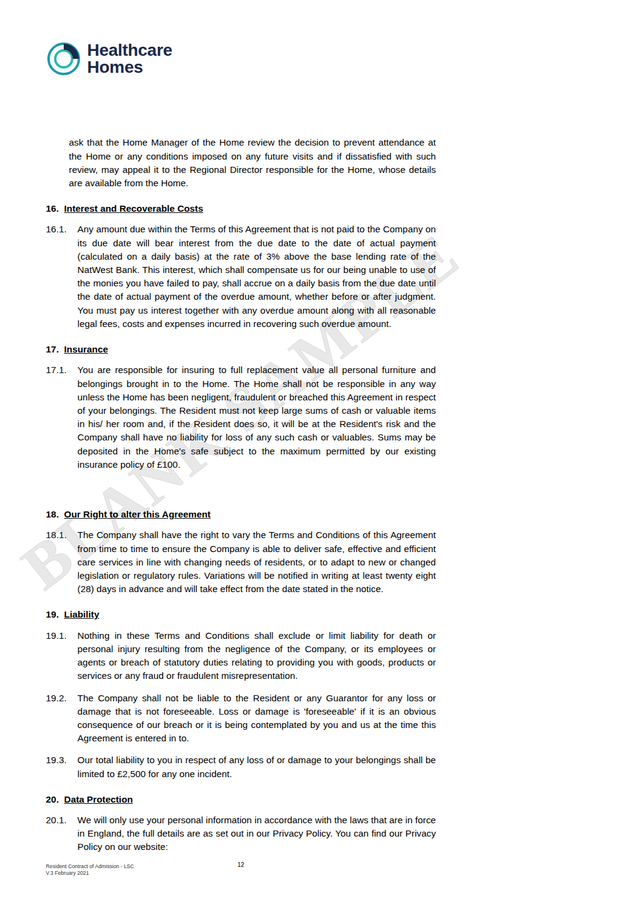BLANK SAMPLE
Healthcare Homes
ask that the Home Manager of the Home review the decision to prevent attendance at the Home or any conditions imposed on any future visits and if dissatisfied with such review, may appeal it to the Regional Director responsible for the Home, whose details are available from the Home.
16. Interest and Recoverable Costs
16.1. Any amount due within the Terms of this Agreement that is not paid to the Company on its due date will bear interest from the due date to the date of actual payment (calculated on a daily basis) at the rate of 3% above the base lending rate of the NatWest Bank. This interest, which shall compensate us for our being unable to use of the monies you have failed to pay, shall accrue on a daily basis from the due date until the date of actual payment of the overdue amount, whether before or after judgment. You must pay us interest together with any overdue amount along with all reasonable legal fees, costs and expenses incurred in recovering such overdue amount.
17. Insurance
17.1. You are responsible for insuring to full replacement value all personal furniture and belongings brought in to the Home. The Home shall not be responsible in any way unless the Home has been negligent, fraudulent or breached this Agreement in respect of your belongings. The Resident must not keep large sums of cash or valuable items in his/ her room and, if the Resident does so, it will be at the Resident's risk and the Company shall have no liability for loss of any such cash or valuables. Sums may be deposited in the Home's safe subject to the maximum permitted by our existing insurance policy of £100.
18. Our Right to alter this Agreement
18.1. The Company shall have the right to vary the Terms and Conditions of this Agreement from time to time to ensure the Company is able to deliver safe, effective and efficient care services in line with changing needs of residents, or to adapt to new or changed legislation or regulatory rules. Variations will be notified in writing at least twenty eight (28) days in advance and will take effect from the date stated in the notice.
19. Liability
19.1. Nothing in these Terms and Conditions shall exclude or limit liability for death or personal injury resulting from the negligence of the Company, or its employees or agents or breach of statutory duties relating to providing you with goods, products or services or any fraud or fraudulent misrepresentation.
19.2. The Company shall not be liable to the Resident or any Guarantor for any loss or damage that is not foreseeable. Loss or damage is 'foreseeable' if it is an obvious consequence of our breach or it is being contemplated by you and us at the time this Agreement is entered in to.
19.3. Our total liability to you in respect of any loss of or damage to your belongings shall be limited to £2,500 for any one incident.
20. Data Protection
20.1. We will only use your personal information in accordance with the laws that are in force in England, the full details are as set out in our Privacy Policy. You can find our Privacy Policy on our website:
12
Resident Contract of Admission - LSC
V.3 February 2021